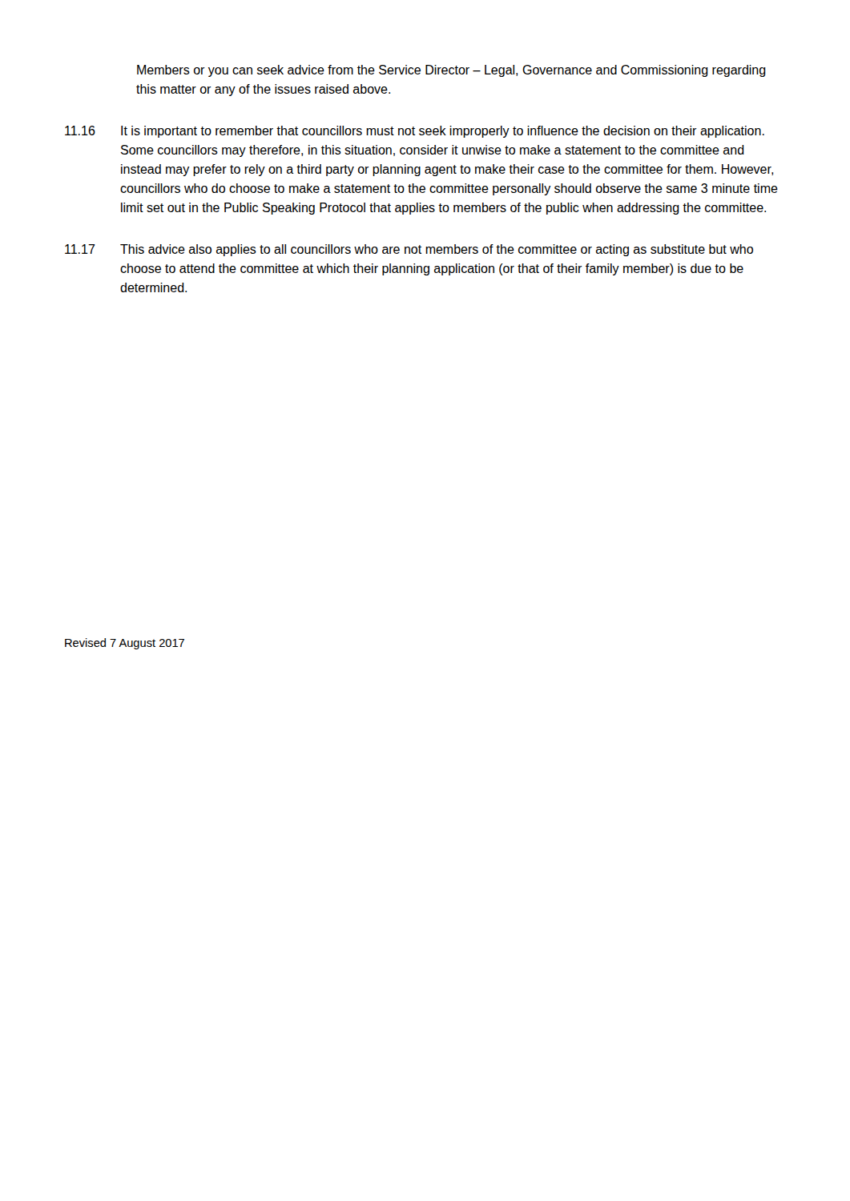Members or you can seek advice from the Service Director – Legal, Governance and Commissioning regarding this matter or any of the issues raised above.
11.16
It is important to remember that councillors must not seek improperly to influence the decision on their application. Some councillors may therefore, in this situation, consider it unwise to make a statement to the committee and instead may prefer to rely on a third party or planning agent to make their case to the committee for them. However, councillors who do choose to make a statement to the committee personally should observe the same 3 minute time limit set out in the Public Speaking Protocol that applies to members of the public when addressing the committee.
11.17
This advice also applies to all councillors who are not members of the committee or acting as substitute but who choose to attend the committee at which their planning application (or that of their family member) is due to be determined.
Revised 7 August 2017